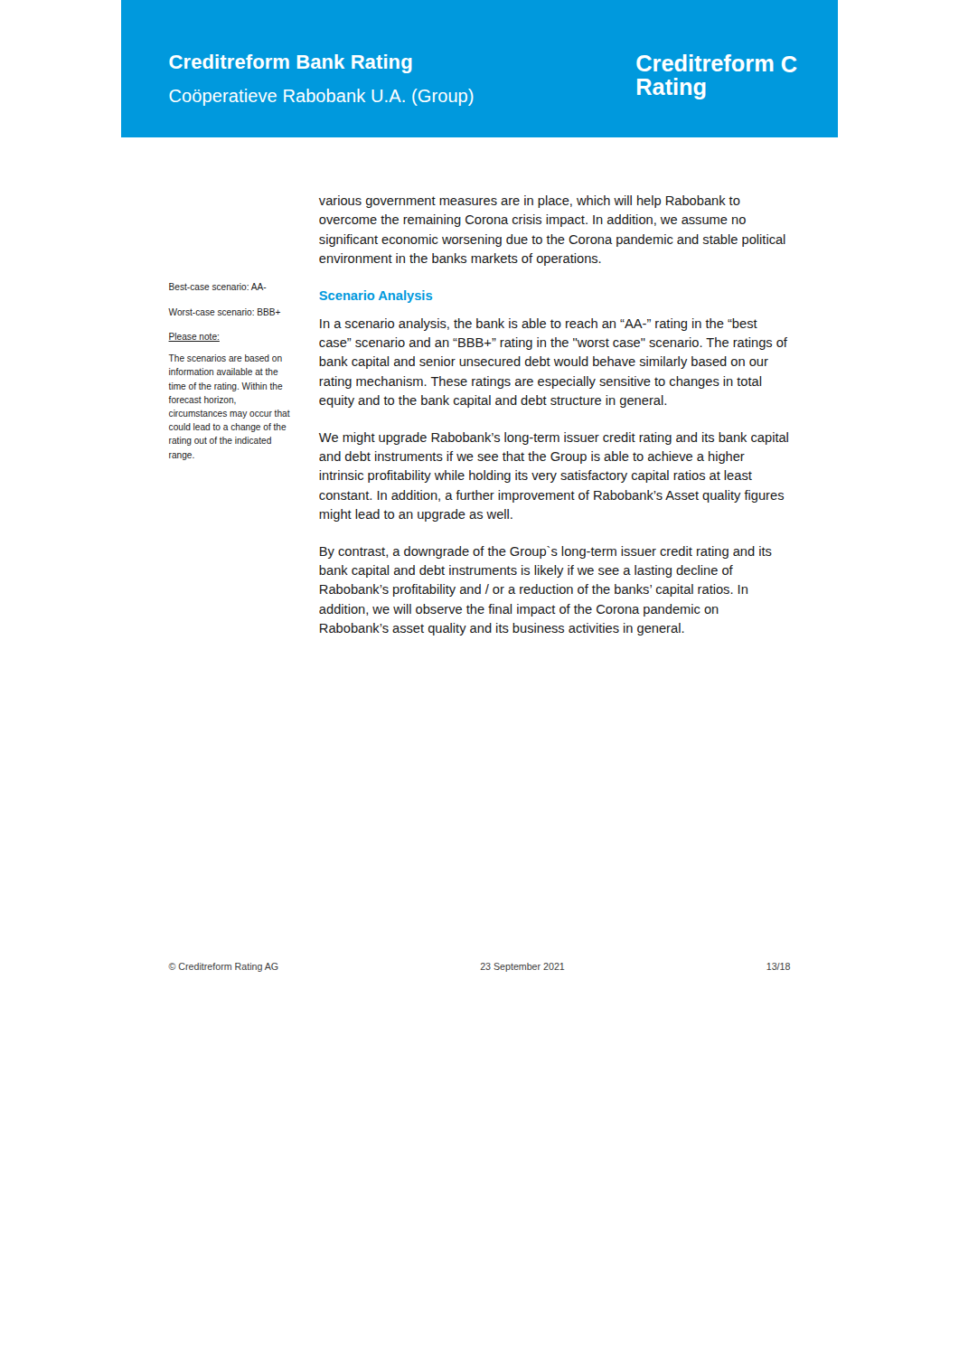Creditreform Bank Rating
Coöperatieve Rabobank U.A. (Group)
Creditreform C
Rating
Best-case scenario: AA-
Worst-case scenario: BBB+
Please note:
The scenarios are based on information available at the time of the rating. Within the forecast horizon, circumstances may occur that could lead to a change of the rating out of the indicated range.
various government measures are in place, which will help Rabobank to overcome the remaining Corona crisis impact. In addition, we assume no significant economic worsening due to the Corona pandemic and stable political environment in the banks markets of operations.
Scenario Analysis
In a scenario analysis, the bank is able to reach an “AA-” rating in the “best case” scenario and an “BBB+” rating in the "worst case" scenario. The ratings of bank capital and senior unsecured debt would behave similarly based on our rating mechanism. These ratings are especially sensitive to changes in total equity and to the bank capital and debt structure in general.
We might upgrade Rabobank’s long-term issuer credit rating and its bank capital and debt instruments if we see that the Group is able to achieve a higher intrinsic profitability while holding its very satisfactory capital ratios at least constant. In addition, a further improvement of Rabobank’s Asset quality figures might lead to an upgrade as well.
By contrast, a downgrade of the Group`s long-term issuer credit rating and its bank capital and debt instruments is likely if we see a lasting decline of Rabobank’s profitability and / or a reduction of the banks’ capital ratios. In addition, we will observe the final impact of the Corona pandemic on Rabobank’s asset quality and its business activities in general.
© Creditreform Rating AG
23 September 2021
13/18